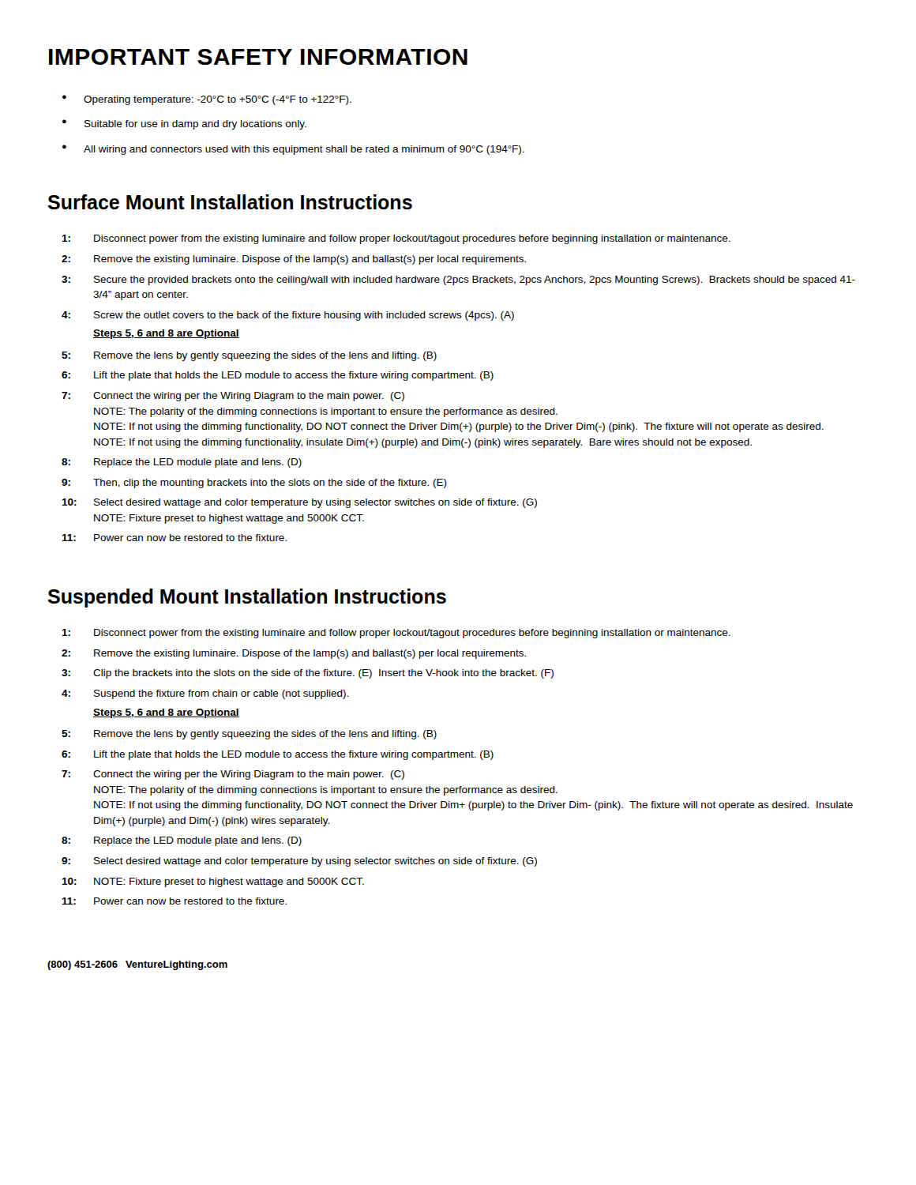IMPORTANT SAFETY INFORMATION
Operating temperature: -20°C to +50°C (-4°F to +122°F).
Suitable for use in damp and dry locations only.
All wiring and connectors used with this equipment shall be rated a minimum of 90°C (194°F).
Surface Mount Installation Instructions
| 1: | Disconnect power from the existing luminaire and follow proper lockout/tagout procedures before beginning installation or maintenance. |
| 2: | Remove the existing luminaire. Dispose of the lamp(s) and ballast(s) per local requirements. |
| 3: | Secure the provided brackets onto the ceiling/wall with included hardware (2pcs Brackets, 2pcs Anchors, 2pcs Mounting Screws). Brackets should be spaced 41-3/4” apart on center. |
| 4: | Screw the outlet covers to the back of the fixture housing with included screws (4pcs). (A) Steps 5, 6 and 8 are Optional |
| 5: | Remove the lens by gently squeezing the sides of the lens and lifting. (B) |
| 6: | Lift the plate that holds the LED module to access the fixture wiring compartment. (B) |
| 7: | Connect the wiring per the Wiring Diagram to the main power. (C) NOTE: The polarity of the dimming connections is important to ensure the performance as desired. NOTE: If not using the dimming functionality, DO NOT connect the Driver Dim(+) (purple) to the Driver Dim(-) (pink). The fixture will not operate as desired. NOTE: If not using the dimming functionality, insulate Dim(+) (purple) and Dim(-) (pink) wires separately. Bare wires should not be exposed. |
| 8: | Replace the LED module plate and lens. (D) |
| 9: | Then, clip the mounting brackets into the slots on the side of the fixture. (E) |
| 10: | Select desired wattage and color temperature by using selector switches on side of fixture. (G) NOTE: Fixture preset to highest wattage and 5000K CCT. |
| 11: | Power can now be restored to the fixture. |
Suspended Mount Installation Instructions
| 1: | Disconnect power from the existing luminaire and follow proper lockout/tagout procedures before beginning installation or maintenance. |
| 2: | Remove the existing luminaire. Dispose of the lamp(s) and ballast(s) per local requirements. |
| 3: | Clip the brackets into the slots on the side of the fixture. (E) Insert the V-hook into the bracket. (F) |
| 4: | Suspend the fixture from chain or cable (not supplied). Steps 5, 6 and 8 are Optional |
| 5: | Remove the lens by gently squeezing the sides of the lens and lifting. (B) |
| 6: | Lift the plate that holds the LED module to access the fixture wiring compartment. (B) |
| 7: | Connect the wiring per the Wiring Diagram to the main power. (C) NOTE: The polarity of the dimming connections is important to ensure the performance as desired. NOTE: If not using the dimming functionality, DO NOT connect the Driver Dim+ (purple) to the Driver Dim- (pink). The fixture will not operate as desired. Insulate Dim(+) (purple) and Dim(-) (pink) wires separately. |
| 8: | Replace the LED module plate and lens. (D) |
| 9: | Select desired wattage and color temperature by using selector switches on side of fixture. (G) |
| 10: | NOTE: Fixture preset to highest wattage and 5000K CCT. |
| 11: | Power can now be restored to the fixture. |
(800) 451-2606 VentureLighting.com